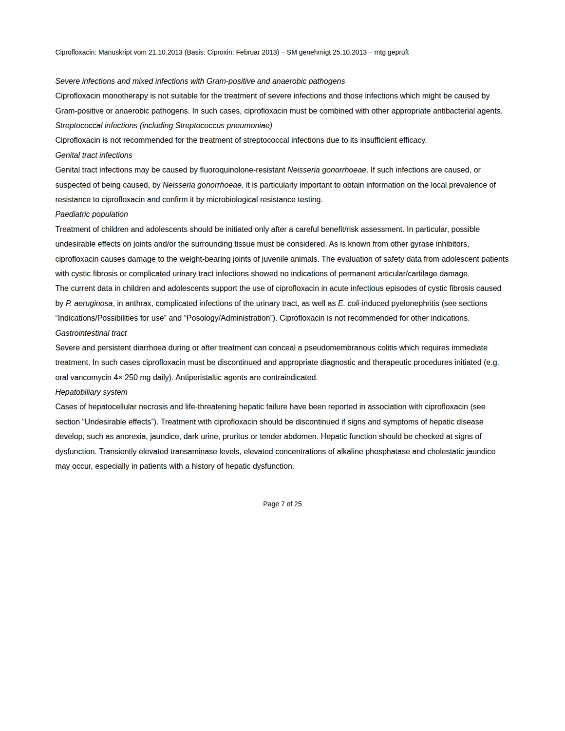Ciprofloxacin: Manuskript vom 21.10.2013 (Basis: Ciproxin: Februar 2013) – SM genehmigt 25.10.2013 – mtg geprüft
Severe infections and mixed infections with Gram-positive and anaerobic pathogens
Ciprofloxacin monotherapy is not suitable for the treatment of severe infections and those infections which might be caused by Gram-positive or anaerobic pathogens. In such cases, ciprofloxacin must be combined with other appropriate antibacterial agents.
Streptococcal infections (including Streptococcus pneumoniae)
Ciprofloxacin is not recommended for the treatment of streptococcal infections due to its insufficient efficacy.
Genital tract infections
Genital tract infections may be caused by fluoroquinolone-resistant Neisseria gonorrhoeae. If such infections are caused, or suspected of being caused, by Neisseria gonorrhoeae, it is particularly important to obtain information on the local prevalence of resistance to ciprofloxacin and confirm it by microbiological resistance testing.
Paediatric population
Treatment of children and adolescents should be initiated only after a careful benefit/risk assessment. In particular, possible undesirable effects on joints and/or the surrounding tissue must be considered. As is known from other gyrase inhibitors, ciprofloxacin causes damage to the weight-bearing joints of juvenile animals. The evaluation of safety data from adolescent patients with cystic fibrosis or complicated urinary tract infections showed no indications of permanent articular/cartilage damage.
The current data in children and adolescents support the use of ciprofloxacin in acute infectious episodes of cystic fibrosis caused by P. aeruginosa, in anthrax, complicated infections of the urinary tract, as well as E. coli-induced pyelonephritis (see sections “Indications/Possibilities for use” and “Posology/Administration”). Ciprofloxacin is not recommended for other indications.
Gastrointestinal tract
Severe and persistent diarrhoea during or after treatment can conceal a pseudomembranous colitis which requires immediate treatment. In such cases ciprofloxacin must be discontinued and appropriate diagnostic and therapeutic procedures initiated (e.g. oral vancomycin 4× 250 mg daily). Antiperistaltic agents are contraindicated.
Hepatobiliary system
Cases of hepatocellular necrosis and life-threatening hepatic failure have been reported in association with ciprofloxacin (see section “Undesirable effects”). Treatment with ciprofloxacin should be discontinued if signs and symptoms of hepatic disease develop, such as anorexia, jaundice, dark urine, pruritus or tender abdomen. Hepatic function should be checked at signs of dysfunction. Transiently elevated transaminase levels, elevated concentrations of alkaline phosphatase and cholestatic jaundice may occur, especially in patients with a history of hepatic dysfunction.
Page 7 of 25